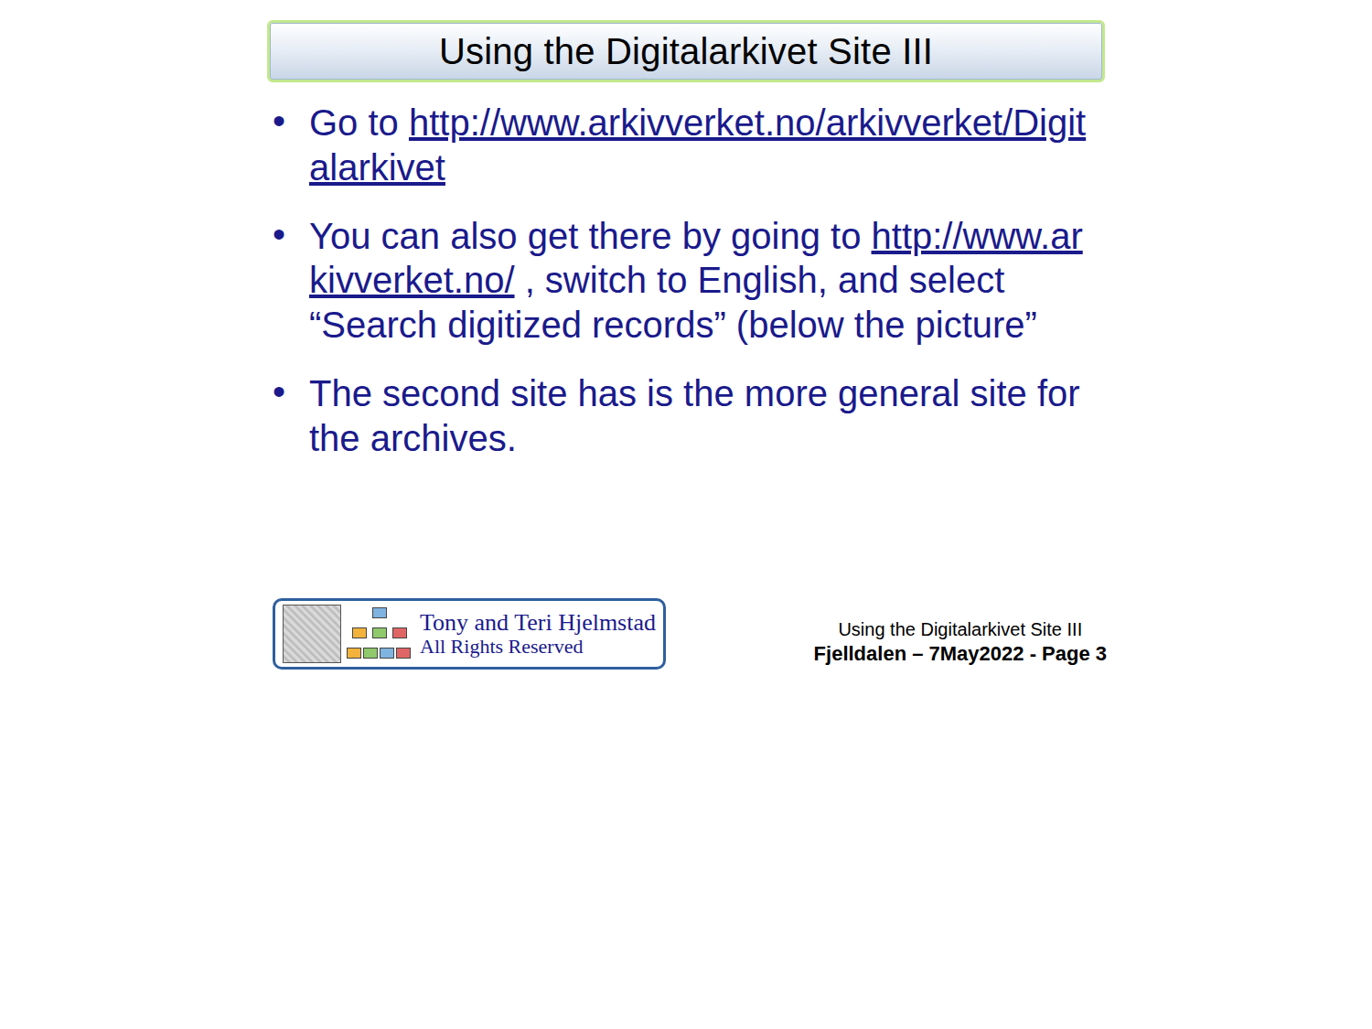Using the Digitalarkivet Site III
Go to http://www.arkivverket.no/arkivverket/Digitalarkivet
You can also get there by going to http://www.arkivverket.no/ , switch to English, and select “Search digitized records” (below the picture”
The second site has is the more general site for the archives.
Tony and Teri Hjelmstad
All Rights Reserved
Using the Digitalarkivet Site III
Fjelldalen – 7May2022 - Page 3